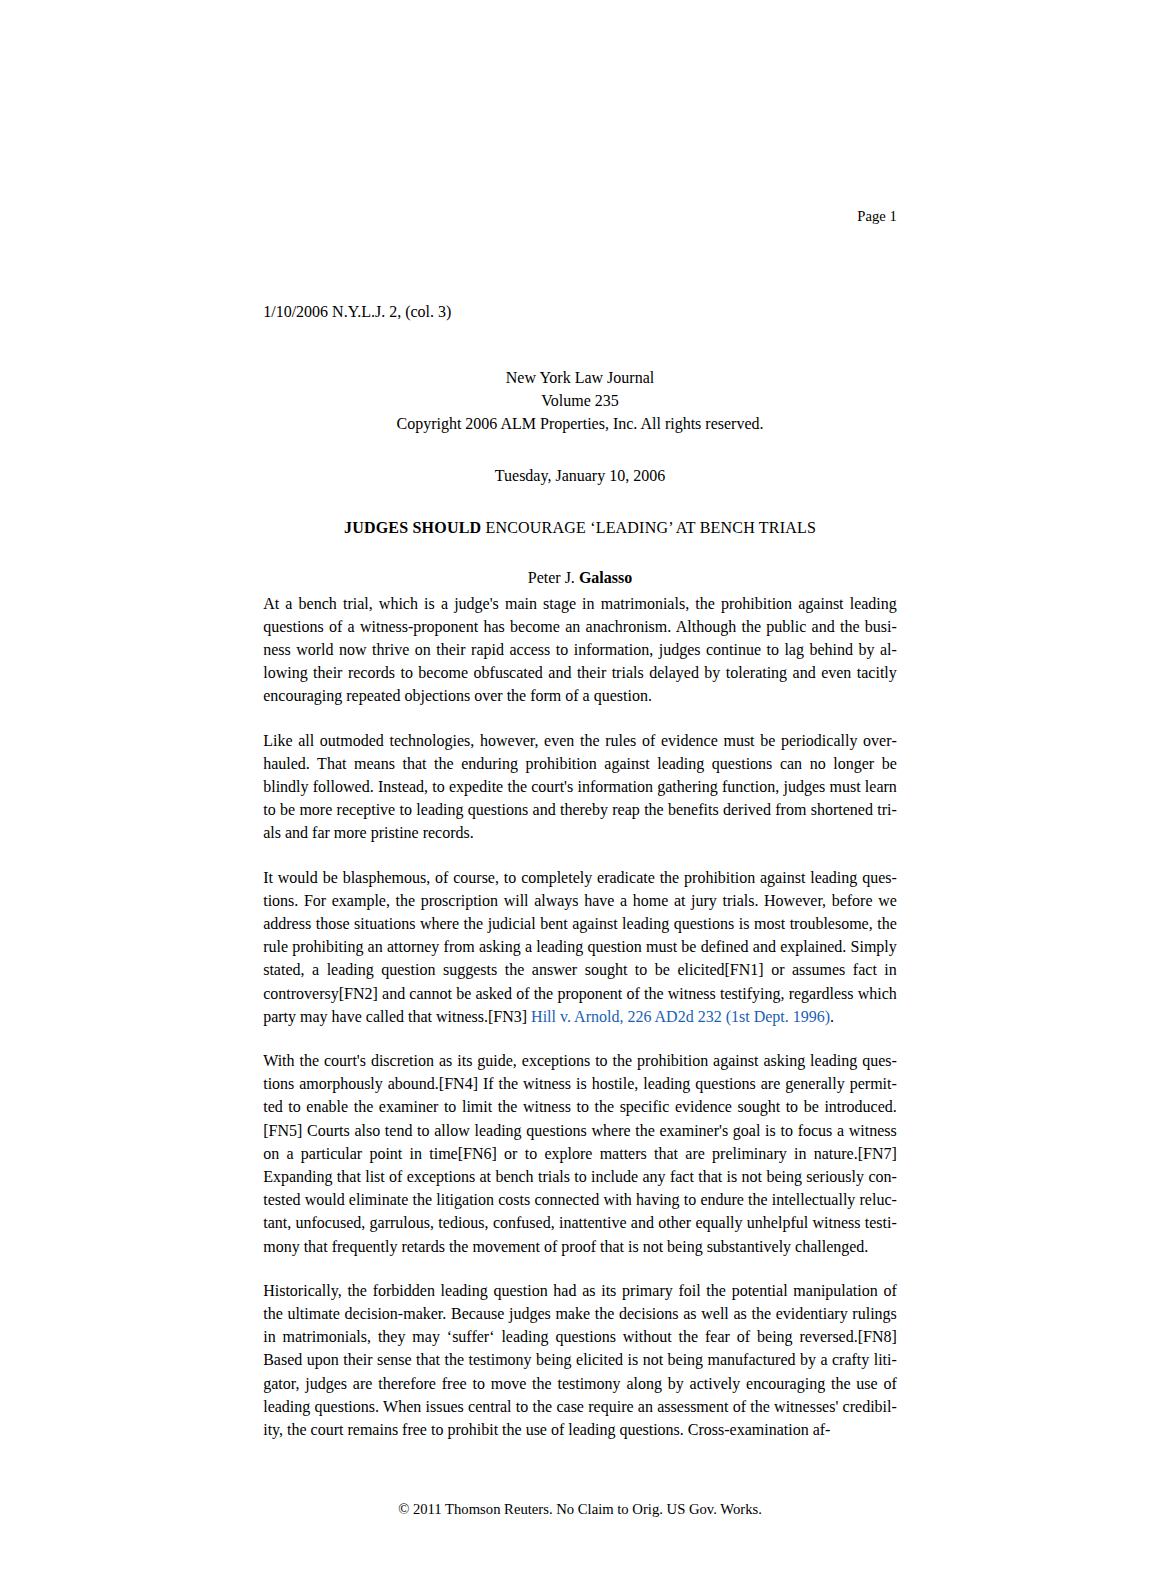Page 1
1/10/2006 N.Y.L.J. 2, (col. 3)
New York Law Journal
Volume 235
Copyright 2006 ALM Properties, Inc. All rights reserved.
Tuesday, January 10, 2006
JUDGES SHOULD ENCOURAGE ‘LEADING’ AT BENCH TRIALS
Peter J. Galasso
At a bench trial, which is a judge's main stage in matrimonials, the prohibition against leading questions of a witness-proponent has become an anachronism. Although the public and the business world now thrive on their rapid access to information, judges continue to lag behind by allowing their records to become obfuscated and their trials delayed by tolerating and even tacitly encouraging repeated objections over the form of a question.
Like all outmoded technologies, however, even the rules of evidence must be periodically overhauled. That means that the enduring prohibition against leading questions can no longer be blindly followed. Instead, to expedite the court's information gathering function, judges must learn to be more receptive to leading questions and thereby reap the benefits derived from shortened trials and far more pristine records.
It would be blasphemous, of course, to completely eradicate the prohibition against leading questions. For example, the proscription will always have a home at jury trials. However, before we address those situations where the judicial bent against leading questions is most troublesome, the rule prohibiting an attorney from asking a leading question must be defined and explained. Simply stated, a leading question suggests the answer sought to be elicited[FN1] or assumes fact in controversy[FN2] and cannot be asked of the proponent of the witness testifying, regardless which party may have called that witness.[FN3] Hill v. Arnold, 226 AD2d 232 (1st Dept. 1996).
With the court's discretion as its guide, exceptions to the prohibition against asking leading questions amorphously abound.[FN4] If the witness is hostile, leading questions are generally permitted to enable the examiner to limit the witness to the specific evidence sought to be introduced.[FN5] Courts also tend to allow leading questions where the examiner's goal is to focus a witness on a particular point in time[FN6] or to explore matters that are preliminary in nature.[FN7] Expanding that list of exceptions at bench trials to include any fact that is not being seriously contested would eliminate the litigation costs connected with having to endure the intellectually reluctant, unfocused, garrulous, tedious, confused, inattentive and other equally unhelpful witness testimony that frequently retards the movement of proof that is not being substantively challenged.
Historically, the forbidden leading question had as its primary foil the potential manipulation of the ultimate decision-maker. Because judges make the decisions as well as the evidentiary rulings in matrimonials, they may ‘suffer‘ leading questions without the fear of being reversed.[FN8] Based upon their sense that the testimony being elicited is not being manufactured by a crafty litigator, judges are therefore free to move the testimony along by actively encouraging the use of leading questions. When issues central to the case require an assessment of the witnesses' credibility, the court remains free to prohibit the use of leading questions. Cross-examination af-
© 2011 Thomson Reuters. No Claim to Orig. US Gov. Works.